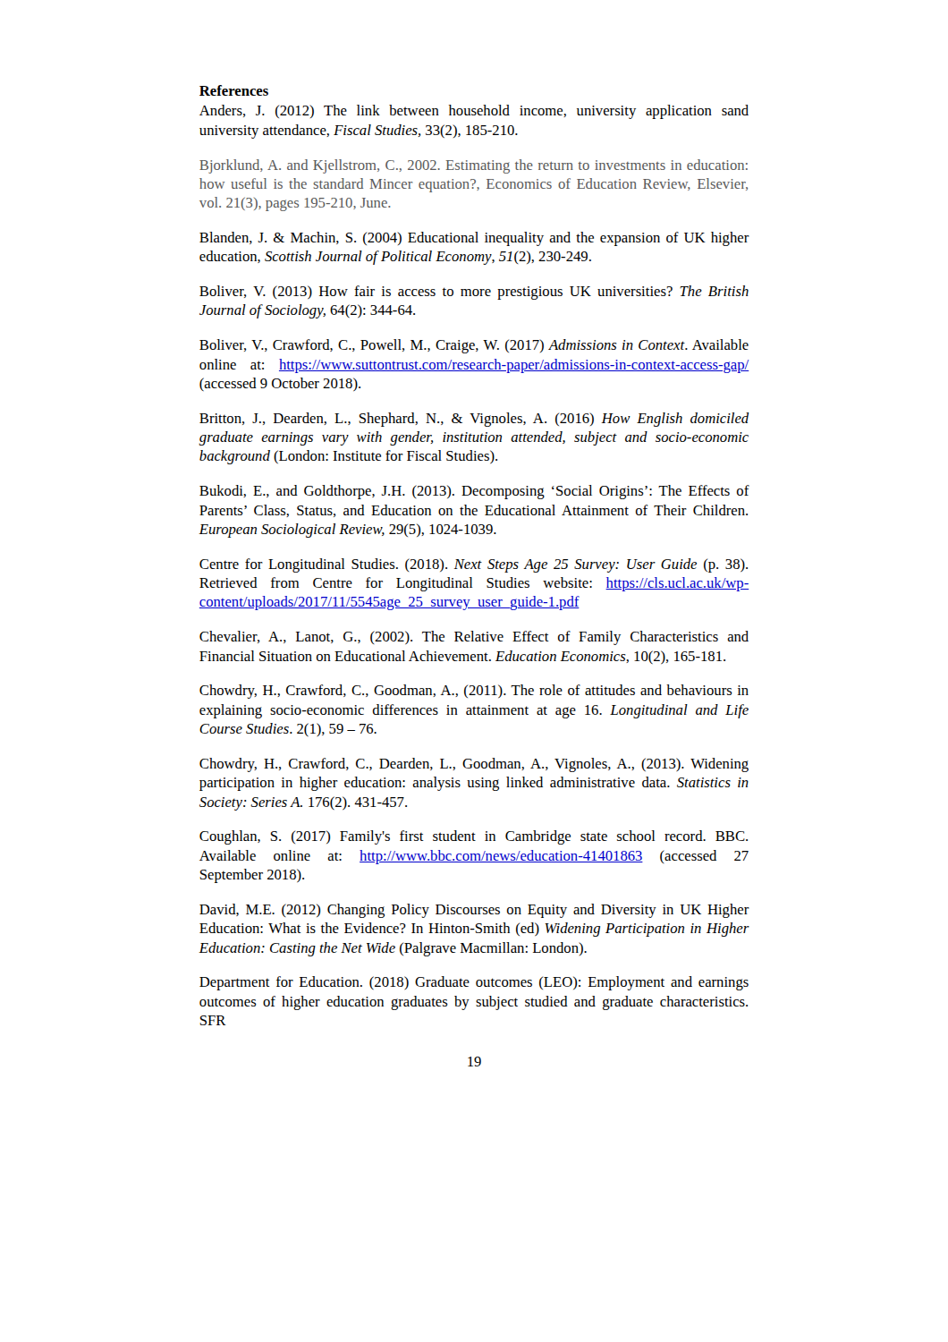References
Anders, J. (2012) The link between household income, university application sand university attendance, Fiscal Studies, 33(2), 185-210.
Bjorklund, A. and Kjellstrom, C., 2002. Estimating the return to investments in education: how useful is the standard Mincer equation?, Economics of Education Review, Elsevier, vol. 21(3), pages 195-210, June.
Blanden, J. & Machin, S. (2004) Educational inequality and the expansion of UK higher education, Scottish Journal of Political Economy, 51(2), 230-249.
Boliver, V. (2013) How fair is access to more prestigious UK universities? The British Journal of Sociology, 64(2): 344-64.
Boliver, V., Crawford, C., Powell, M., Craige, W. (2017) Admissions in Context. Available online at: https://www.suttontrust.com/research-paper/admissions-in-context-access-gap/ (accessed 9 October 2018).
Britton, J., Dearden, L., Shephard, N., & Vignoles, A. (2016) How English domiciled graduate earnings vary with gender, institution attended, subject and socio-economic background (London: Institute for Fiscal Studies).
Bukodi, E., and Goldthorpe, J.H. (2013). Decomposing ‘Social Origins’: The Effects of Parents’ Class, Status, and Education on the Educational Attainment of Their Children. European Sociological Review, 29(5), 1024-1039.
Centre for Longitudinal Studies. (2018). Next Steps Age 25 Survey: User Guide (p. 38). Retrieved from Centre for Longitudinal Studies website: https://cls.ucl.ac.uk/wp-content/uploads/2017/11/5545age_25_survey_user_guide-1.pdf
Chevalier, A., Lanot, G., (2002). The Relative Effect of Family Characteristics and Financial Situation on Educational Achievement. Education Economics, 10(2), 165-181.
Chowdry, H., Crawford, C., Goodman, A., (2011). The role of attitudes and behaviours in explaining socio-economic differences in attainment at age 16. Longitudinal and Life Course Studies. 2(1), 59 – 76.
Chowdry, H., Crawford, C., Dearden, L., Goodman, A., Vignoles, A., (2013). Widening participation in higher education: analysis using linked administrative data. Statistics in Society: Series A. 176(2). 431-457.
Coughlan, S. (2017) Family's first student in Cambridge state school record. BBC. Available online at: http://www.bbc.com/news/education-41401863 (accessed 27 September 2018).
David, M.E. (2012) Changing Policy Discourses on Equity and Diversity in UK Higher Education: What is the Evidence? In Hinton-Smith (ed) Widening Participation in Higher Education: Casting the Net Wide (Palgrave Macmillan: London).
Department for Education. (2018) Graduate outcomes (LEO): Employment and earnings outcomes of higher education graduates by subject studied and graduate characteristics. SFR
19